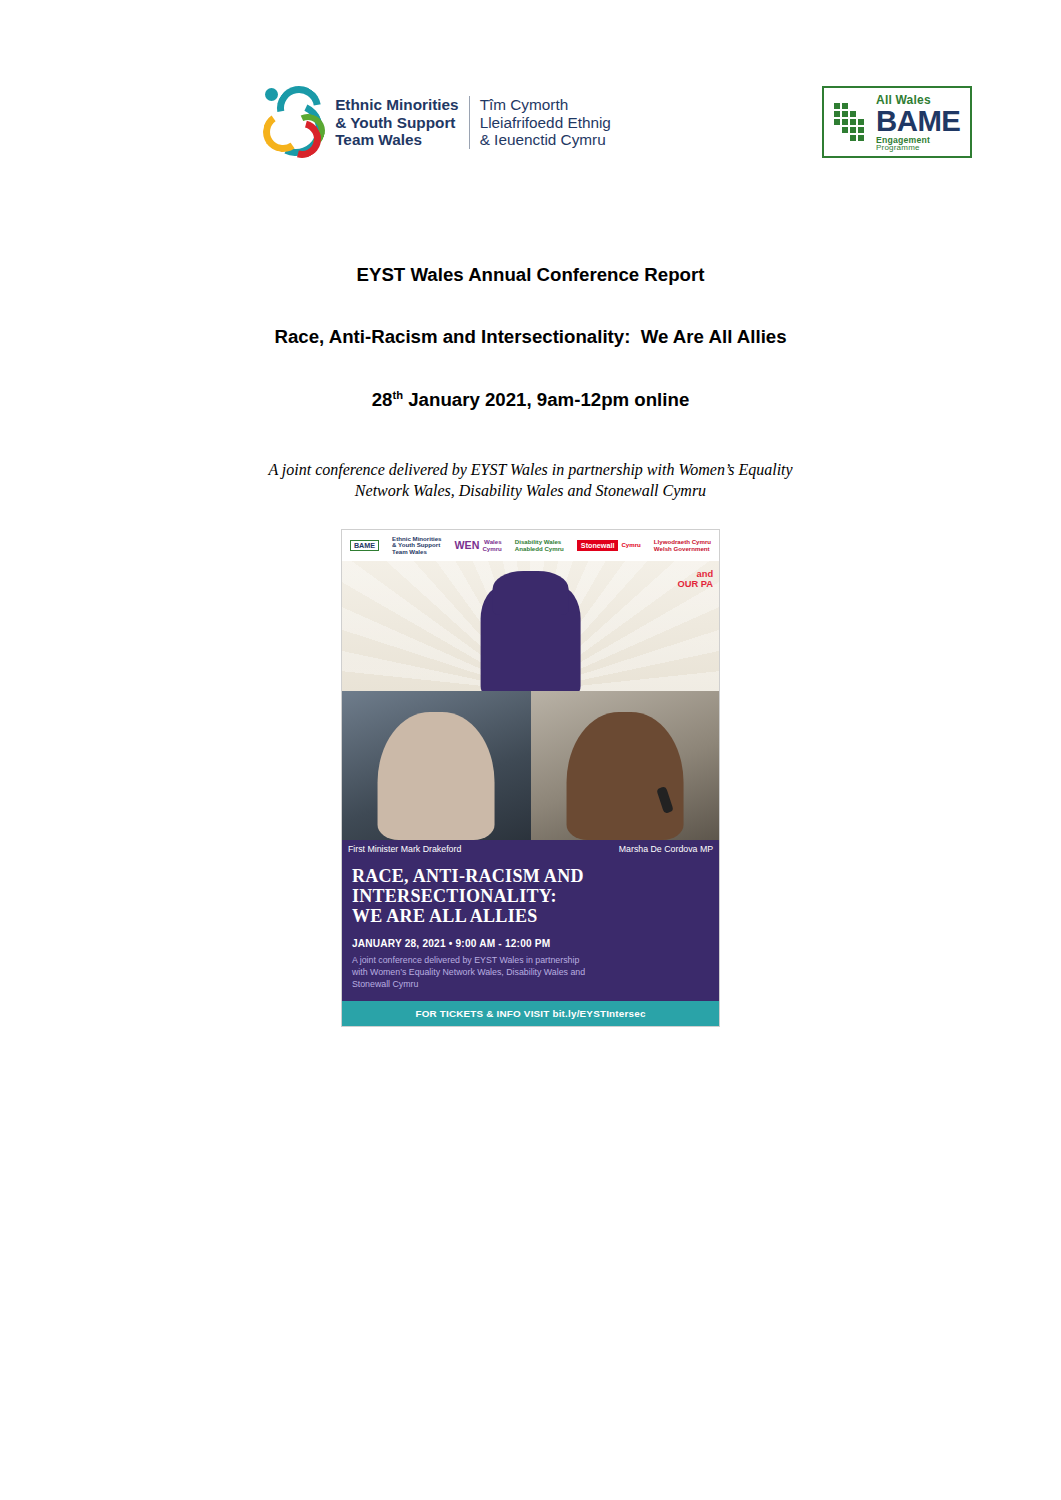Ethnic Minorities
& Youth Support
Team Wales
Tîm Cymorth
Lleiafrifoedd Ethnig
& Ieuenctid Cymru
All Wales
BAME
Engagement
Programme
EYST Wales Annual Conference Report
Race, Anti-Racism and Intersectionality: We Are All Allies
28th January 2021, 9am-12pm online
A joint conference delivered by EYST Wales in partnership with Women’s Equality Network Wales, Disability Wales and Stonewall Cymru
BAME
Ethnic Minorities
& Youth Support
Team Wales
WEN Wales
Cymru
Disability Wales
Anabledd Cymru
Stonewall Cymru
Llywodraeth Cymru
Welsh Government
and
OUR PA
First Minister Mark Drakeford
Marsha De Cordova MP
RACE, ANTI-RACISM AND
INTERSECTIONALITY:
WE ARE ALL ALLIES
JANUARY 28, 2021 • 9:00 AM - 12:00 PM
A joint conference delivered by EYST Wales in partnership
with Women’s Equality Network Wales, Disability Wales and
Stonewall Cymru
FOR TICKETS & INFO VISIT bit.ly/EYSTIntersec